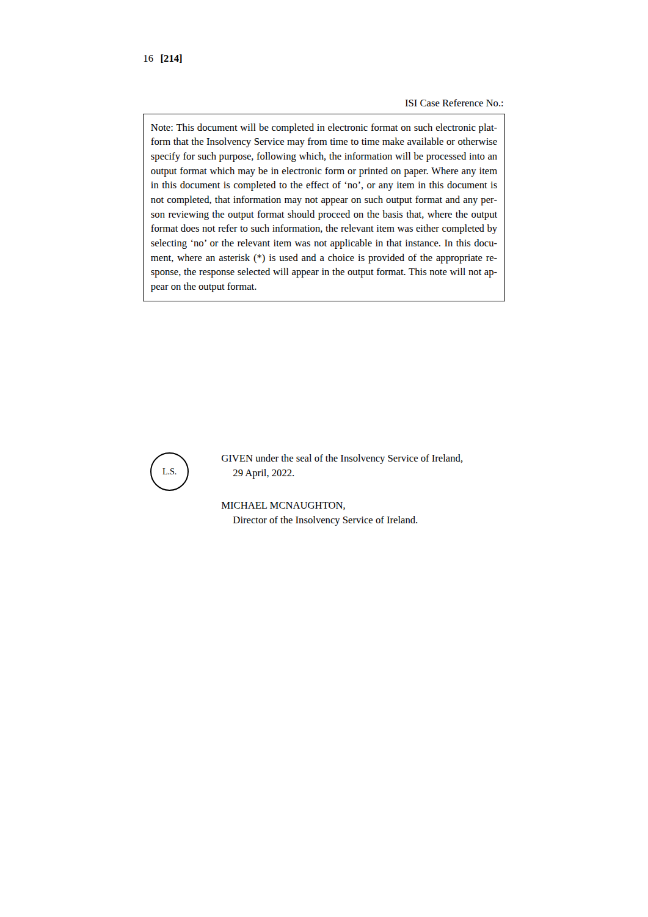16[214]
ISI Case Reference No.:
Note: This document will be completed in electronic format on such electronic platform that the Insolvency Service may from time to time make available or otherwise specify for such purpose, following which, the information will be processed into an output format which may be in electronic form or printed on paper. Where any item in this document is completed to the effect of ‘no’, or any item in this document is not completed, that information may not appear on such output format and any person reviewing the output format should proceed on the basis that, where the output format does not refer to such information, the relevant item was either completed by selecting ‘no’ or the relevant item was not applicable in that instance. In this document, where an asterisk (*) is used and a choice is provided of the appropriate response, the response selected will appear in the output format. This note will not appear on the output format.
L.S.
GIVEN under the seal of the Insolvency Service of Ireland,
29 April, 2022.
MICHAEL MCNAUGHTON,
Director of the Insolvency Service of Ireland.